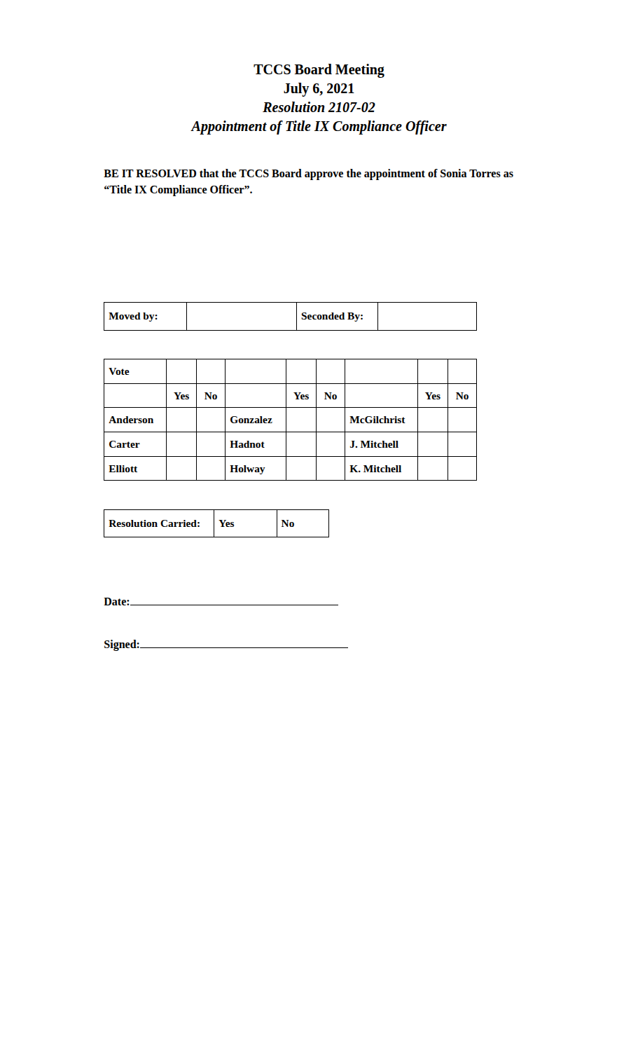TCCS Board Meeting
July 6, 2021
Resolution 2107-02
Appointment of Title IX Compliance Officer
BE IT RESOLVED that the TCCS Board approve the appointment of Sonia Torres as “Title IX Compliance Officer”.
| Moved by: | | Seconded By: | |
| Vote | | | | | | | | |
| | Yes | No | | Yes | No | | Yes | No |
| Anderson | | | Gonzalez | | | McGilchrist | | |
| Carter | | | Hadnot | | | J. Mitchell | | |
| Elliott | | | Holway | | | K. Mitchell | | |
| Resolution Carried: | Yes | No |
Date:
Signed: